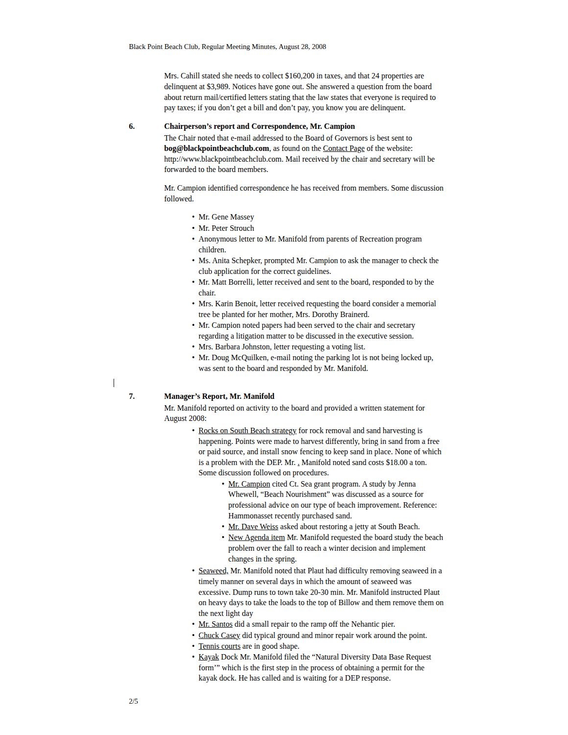Black Point Beach Club, Regular Meeting Minutes, August 28, 2008
Mrs. Cahill stated she needs to collect $160,200 in taxes, and that 24 properties are delinquent at $3,989. Notices have gone out. She answered a question from the board about return mail/certified letters stating that the law states that everyone is required to pay taxes; if you don’t get a bill and don’t pay, you know you are delinquent.
6.
Chairperson’s report and Correspondence, Mr. Campion
The Chair noted that e-mail addressed to the Board of Governors is best sent to bog@blackpointbeachclub.com, as found on the Contact Page of the website: http://www.blackpointbeachclub.com. Mail received by the chair and secretary will be forwarded to the board members.
Mr. Campion identified correspondence he has received from members. Some discussion followed.
Mr. Gene Massey
Mr. Peter Strouch
Anonymous letter to Mr. Manifold from parents of Recreation program children.
Ms. Anita Schepker, prompted Mr. Campion to ask the manager to check the club application for the correct guidelines.
Mr. Matt Borrelli, letter received and sent to the board, responded to by the chair.
Mrs. Karin Benoit, letter received requesting the board consider a memorial tree be planted for her mother, Mrs. Dorothy Brainerd.
Mr. Campion noted papers had been served to the chair and secretary regarding a litigation matter to be discussed in the executive session.
Mrs. Barbara Johnston, letter requesting a voting list.
Mr. Doug McQuilken, e-mail noting the parking lot is not being locked up, was sent to the board and responded by Mr. Manifold.
7.
Manager’s Report, Mr. Manifold
Mr. Manifold reported on activity to the board and provided a written statement for August 2008:
Rocks on South Beach strategy for rock removal and sand harvesting is happening. Points were made to harvest differently, bring in sand from a free or paid source, and install snow fencing to keep sand in place. None of which is a problem with the DEP. Mr. . Manifold noted sand costs $18.00 a ton. Some discussion followed on procedures.
Mr. Campion cited Ct. Sea grant program. A study by Jenna Whewell, “Beach Nourishment” was discussed as a source for professional advice on our type of beach improvement. Reference: Hammonasset recently purchased sand.
Mr. Dave Weiss asked about restoring a jetty at South Beach.
New Agenda item Mr. Manifold requested the board study the beach problem over the fall to reach a winter decision and implement changes in the spring.
Seaweed, Mr. Manifold noted that Plaut had difficulty removing seaweed in a timely manner on several days in which the amount of seaweed was excessive. Dump runs to town take 20-30 min. Mr. Manifold instructed Plaut on heavy days to take the loads to the top of Billow and them remove them on the next light day
Mr. Santos did a small repair to the ramp off the Nehantic pier.
Chuck Casey did typical ground and minor repair work around the point.
Tennis courts are in good shape.
Kayak Dock Mr. Manifold filed the “Natural Diversity Data Base Request form’” which is the first step in the process of obtaining a permit for the kayak dock. He has called and is waiting for a DEP response.
2/5